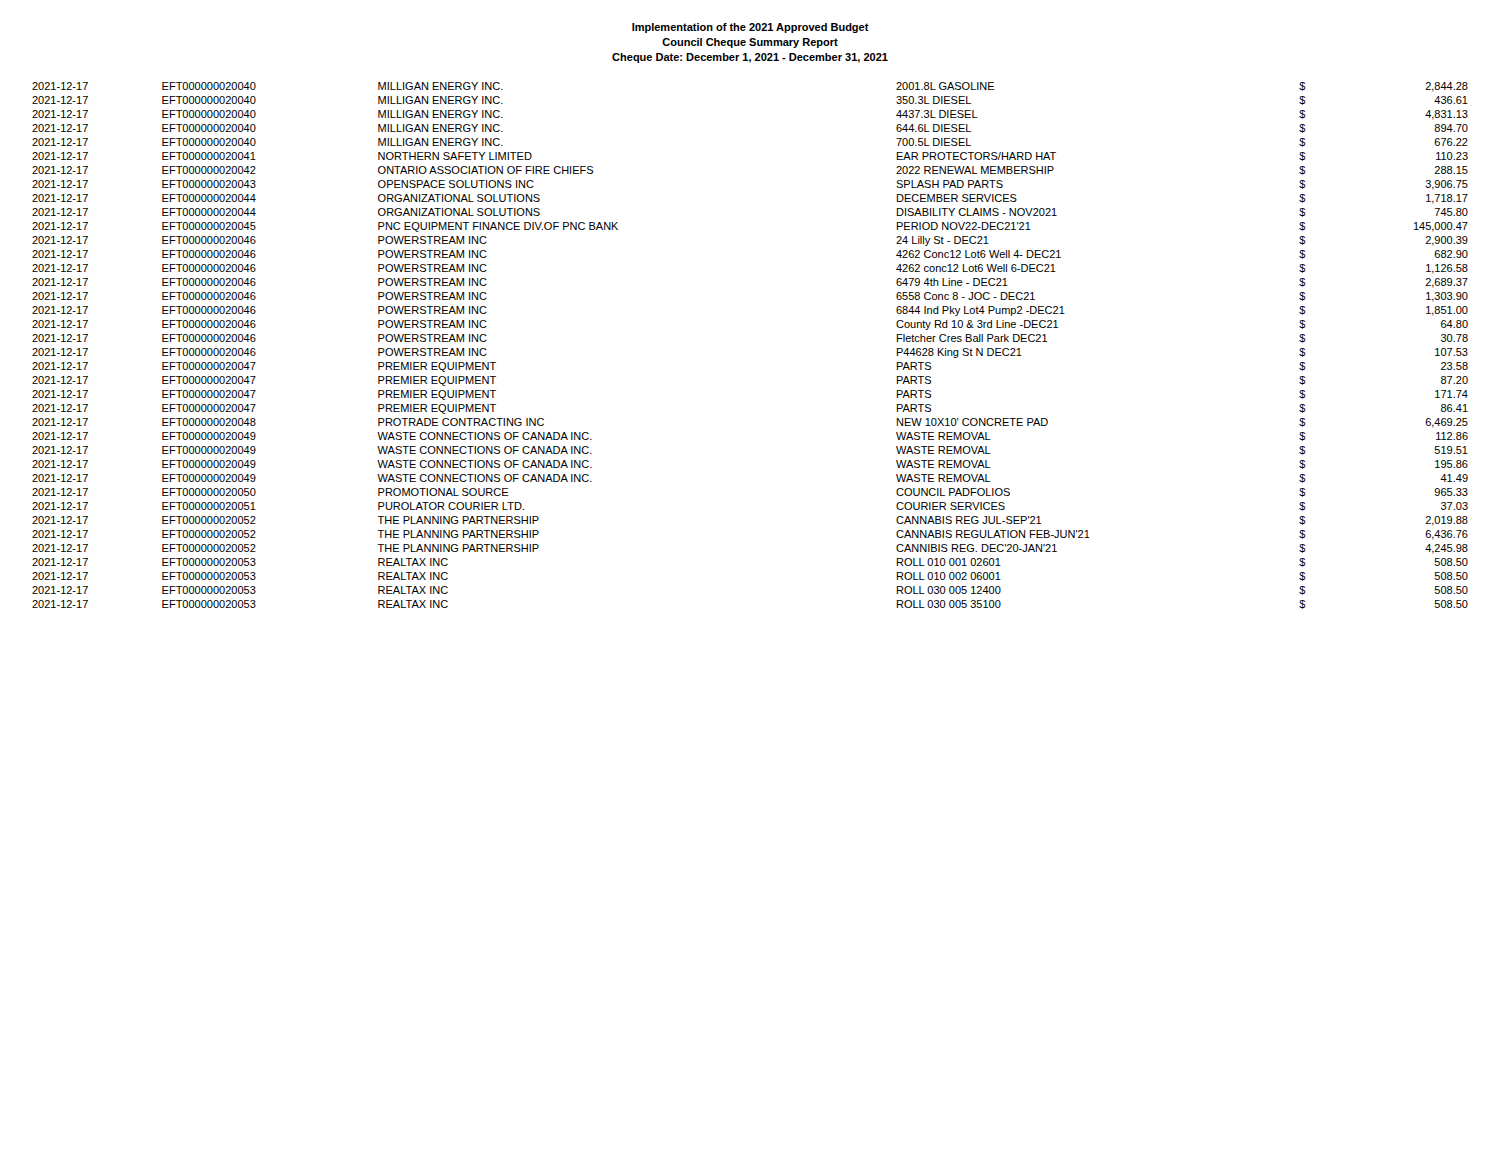Implementation of the 2021 Approved Budget
Council Cheque Summary Report
Cheque Date: December 1, 2021 - December 31, 2021
| 2021-12-17 | EFT000000020040 | MILLIGAN ENERGY INC. | 2001.8L GASOLINE | $ | 2,844.28 |
| 2021-12-17 | EFT000000020040 | MILLIGAN ENERGY INC. | 350.3L DIESEL | $ | 436.61 |
| 2021-12-17 | EFT000000020040 | MILLIGAN ENERGY INC. | 4437.3L DIESEL | $ | 4,831.13 |
| 2021-12-17 | EFT000000020040 | MILLIGAN ENERGY INC. | 644.6L DIESEL | $ | 894.70 |
| 2021-12-17 | EFT000000020040 | MILLIGAN ENERGY INC. | 700.5L DIESEL | $ | 676.22 |
| 2021-12-17 | EFT000000020041 | NORTHERN SAFETY LIMITED | EAR PROTECTORS/HARD HAT | $ | 110.23 |
| 2021-12-17 | EFT000000020042 | ONTARIO ASSOCIATION OF FIRE CHIEFS | 2022 RENEWAL MEMBERSHIP | $ | 288.15 |
| 2021-12-17 | EFT000000020043 | OPENSPACE SOLUTIONS INC | SPLASH PAD PARTS | $ | 3,906.75 |
| 2021-12-17 | EFT000000020044 | ORGANIZATIONAL SOLUTIONS | DECEMBER SERVICES | $ | 1,718.17 |
| 2021-12-17 | EFT000000020044 | ORGANIZATIONAL SOLUTIONS | DISABILITY CLAIMS - NOV2021 | $ | 745.80 |
| 2021-12-17 | EFT000000020045 | PNC EQUIPMENT FINANCE DIV.OF PNC BANK | PERIOD NOV22-DEC21'21 | $ | 145,000.47 |
| 2021-12-17 | EFT000000020046 | POWERSTREAM INC | 24 Lilly St - DEC21 | $ | 2,900.39 |
| 2021-12-17 | EFT000000020046 | POWERSTREAM INC | 4262 Conc12 Lot6 Well 4- DEC21 | $ | 682.90 |
| 2021-12-17 | EFT000000020046 | POWERSTREAM INC | 4262 conc12 Lot6 Well 6-DEC21 | $ | 1,126.58 |
| 2021-12-17 | EFT000000020046 | POWERSTREAM INC | 6479 4th Line - DEC21 | $ | 2,689.37 |
| 2021-12-17 | EFT000000020046 | POWERSTREAM INC | 6558 Conc 8 - JOC - DEC21 | $ | 1,303.90 |
| 2021-12-17 | EFT000000020046 | POWERSTREAM INC | 6844 Ind Pky Lot4 Pump2 -DEC21 | $ | 1,851.00 |
| 2021-12-17 | EFT000000020046 | POWERSTREAM INC | County Rd 10 & 3rd Line -DEC21 | $ | 64.80 |
| 2021-12-17 | EFT000000020046 | POWERSTREAM INC | Fletcher Cres Ball Park DEC21 | $ | 30.78 |
| 2021-12-17 | EFT000000020046 | POWERSTREAM INC | P44628 King St N DEC21 | $ | 107.53 |
| 2021-12-17 | EFT000000020047 | PREMIER EQUIPMENT | PARTS | $ | 23.58 |
| 2021-12-17 | EFT000000020047 | PREMIER EQUIPMENT | PARTS | $ | 87.20 |
| 2021-12-17 | EFT000000020047 | PREMIER EQUIPMENT | PARTS | $ | 171.74 |
| 2021-12-17 | EFT000000020047 | PREMIER EQUIPMENT | PARTS | $ | 86.41 |
| 2021-12-17 | EFT000000020048 | PROTRADE CONTRACTING INC | NEW 10X10' CONCRETE PAD | $ | 6,469.25 |
| 2021-12-17 | EFT000000020049 | WASTE CONNECTIONS OF CANADA INC. | WASTE REMOVAL | $ | 112.86 |
| 2021-12-17 | EFT000000020049 | WASTE CONNECTIONS OF CANADA INC. | WASTE REMOVAL | $ | 519.51 |
| 2021-12-17 | EFT000000020049 | WASTE CONNECTIONS OF CANADA INC. | WASTE REMOVAL | $ | 195.86 |
| 2021-12-17 | EFT000000020049 | WASTE CONNECTIONS OF CANADA INC. | WASTE REMOVAL | $ | 41.49 |
| 2021-12-17 | EFT000000020050 | PROMOTIONAL SOURCE | COUNCIL PADFOLIOS | $ | 965.33 |
| 2021-12-17 | EFT000000020051 | PUROLATOR COURIER LTD. | COURIER SERVICES | $ | 37.03 |
| 2021-12-17 | EFT000000020052 | THE PLANNING PARTNERSHIP | CANNABIS REG JUL-SEP'21 | $ | 2,019.88 |
| 2021-12-17 | EFT000000020052 | THE PLANNING PARTNERSHIP | CANNABIS REGULATION FEB-JUN'21 | $ | 6,436.76 |
| 2021-12-17 | EFT000000020052 | THE PLANNING PARTNERSHIP | CANNIBIS REG. DEC'20-JAN'21 | $ | 4,245.98 |
| 2021-12-17 | EFT000000020053 | REALTAX INC | ROLL 010 001 02601 | $ | 508.50 |
| 2021-12-17 | EFT000000020053 | REALTAX INC | ROLL 010 002 06001 | $ | 508.50 |
| 2021-12-17 | EFT000000020053 | REALTAX INC | ROLL 030 005 12400 | $ | 508.50 |
| 2021-12-17 | EFT000000020053 | REALTAX INC | ROLL 030 005 35100 | $ | 508.50 |